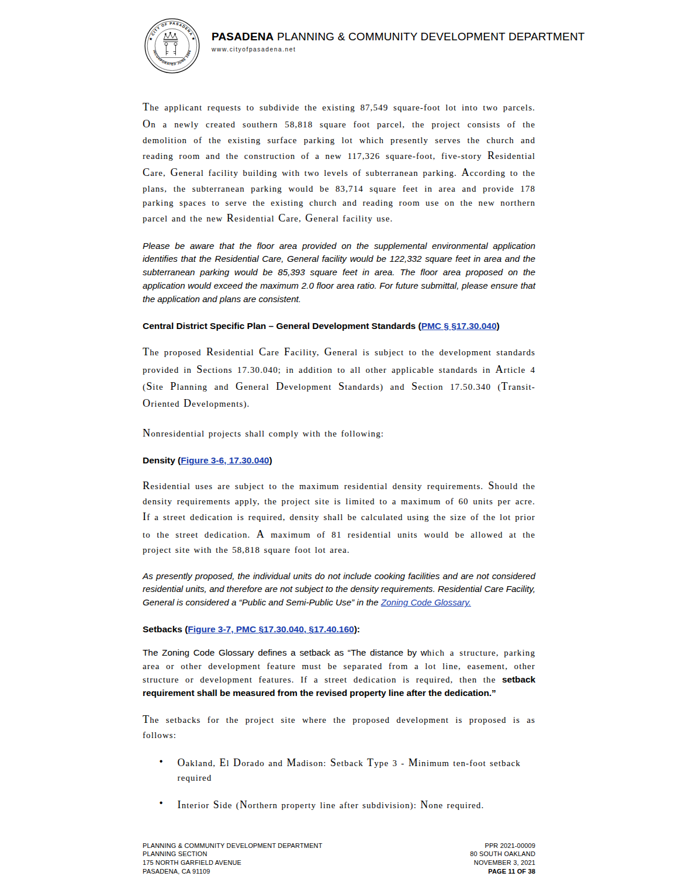★ CITY OF PASADENA ★ INCORPORATED JUNE 1886
PASADENA PLANNING & COMMUNITY DEVELOPMENT DEPARTMENT
www.cityofpasadena.net
The applicant requests to subdivide the existing 87,549 square-foot lot into two parcels. On a newly created southern 58,818 square foot parcel, the project consists of the demolition of the existing surface parking lot which presently serves the church and reading room and the construction of a new 117,326 square-foot, five-story Residential Care, General facility building with two levels of subterranean parking. According to the plans, the subterranean parking would be 83,714 square feet in area and provide 178 parking spaces to serve the existing church and reading room use on the new northern parcel and the new Residential Care, General facility use.
Please be aware that the floor area provided on the supplemental environmental application identifies that the Residential Care, General facility would be 122,332 square feet in area and the subterranean parking would be 85,393 square feet in area. The floor area proposed on the application would exceed the maximum 2.0 floor area ratio. For future submittal, please ensure that the application and plans are consistent.
Central District Specific Plan – General Development Standards (PMC § §17.30.040)
The proposed Residential Care Facility, General is subject to the development standards provided in Sections 17.30.040; in addition to all other applicable standards in Article 4 (Site Planning and General Development Standards) and Section 17.50.340 (Transit-Oriented Developments).
Nonresidential projects shall comply with the following:
Density (Figure 3-6, 17.30.040)
Residential uses are subject to the maximum residential density requirements. Should the density requirements apply, the project site is limited to a maximum of 60 units per acre. If a street dedication is required, density shall be calculated using the size of the lot prior to the street dedication. A maximum of 81 residential units would be allowed at the project site with the 58,818 square foot lot area.
As presently proposed, the individual units do not include cooking facilities and are not considered residential units, and therefore are not subject to the density requirements. Residential Care Facility, General is considered a “Public and Semi-Public Use” in the Zoning Code Glossary.
Setbacks (Figure 3-7, PMC §17.30.040, §17.40.160):
The Zoning Code Glossary defines a setback as “The distance by which a structure, parking area or other development feature must be separated from a lot line, easement, other structure or development features. If a street dedication is required, then the setback requirement shall be measured from the revised property line after the dedication.”
The setbacks for the project site where the proposed development is proposed is as follows:
Oakland, El Dorado and Madison: Setback Type 3 - Minimum ten-foot setback required
Interior Side (Northern property line after subdivision): None required.
PLANNING & COMMUNITY DEVELOPMENT DEPARTMENT
PLANNING SECTION
175 NORTH GARFIELD AVENUE
PASADENA, CA 91109
PPR 2021-00009
80 SOUTH OAKLAND
NOVEMBER 3, 2021
PAGE 11 OF 38